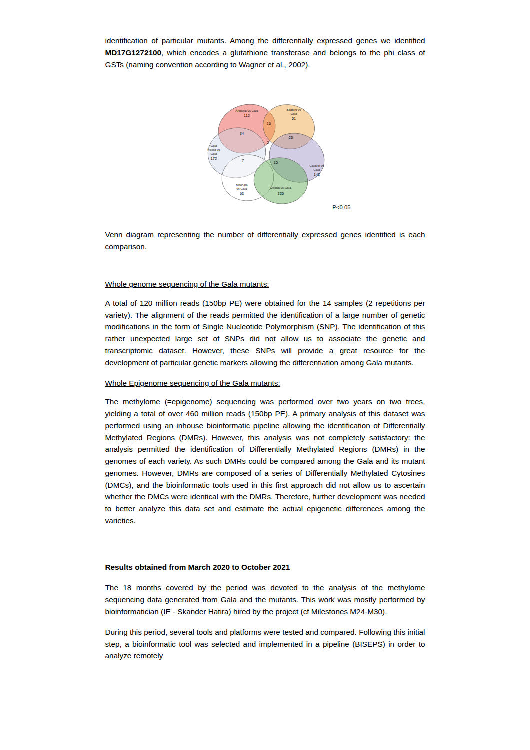identification of particular mutants. Among the differentially expressed genes we identified MD17G1272100, which encodes a glutathione transferase and belongs to the phi class of GSTs (naming convention according to Wagner et al., 2002).
Annaglo vs Gala 112 Baigent vs Gala 51 Gala Rossa vs Gala 172 Galaval vs Gala 143 Mitchgla vs Gala 63 Dolicia vs Gala 326 34 16 23 2 7 15
P<0.05
Venn diagram representing the number of differentially expressed genes identified is each comparison.
Whole genome sequencing of the Gala mutants:
A total of 120 million reads (150bp PE) were obtained for the 14 samples (2 repetitions per variety). The alignment of the reads permitted the identification of a large number of genetic modifications in the form of Single Nucleotide Polymorphism (SNP). The identification of this rather unexpected large set of SNPs did not allow us to associate the genetic and transcriptomic dataset. However, these SNPs will provide a great resource for the development of particular genetic markers allowing the differentiation among Gala mutants.
Whole Epigenome sequencing of the Gala mutants:
The methylome (=epigenome) sequencing was performed over two years on two trees, yielding a total of over 460 million reads (150bp PE). A primary analysis of this dataset was performed using an inhouse bioinformatic pipeline allowing the identification of Differentially Methylated Regions (DMRs). However, this analysis was not completely satisfactory: the analysis permitted the identification of Differentially Methylated Regions (DMRs) in the genomes of each variety. As such DMRs could be compared among the Gala and its mutant genomes. However, DMRs are composed of a series of Differentially Methylated Cytosines (DMCs), and the bioinformatic tools used in this first approach did not allow us to ascertain whether the DMCs were identical with the DMRs. Therefore, further development was needed to better analyze this data set and estimate the actual epigenetic differences among the varieties.
Results obtained from March 2020 to October 2021
The 18 months covered by the period was devoted to the analysis of the methylome sequencing data generated from Gala and the mutants. This work was mostly performed by bioinformatician (IE - Skander Hatira) hired by the project (cf Milestones M24-M30).
During this period, several tools and platforms were tested and compared. Following this initial step, a bioinformatic tool was selected and implemented in a pipeline (BISEPS) in order to analyze remotely